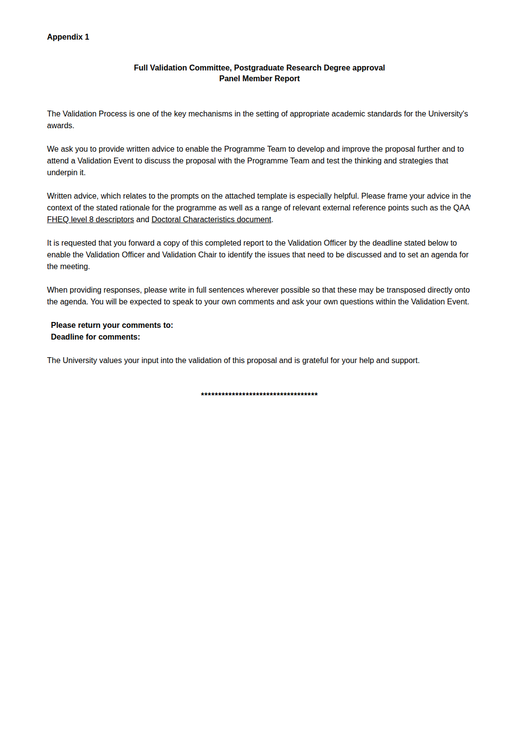Appendix 1
Full Validation Committee, Postgraduate Research Degree approval
Panel Member Report
The Validation Process is one of the key mechanisms in the setting of appropriate academic standards for the University's awards.
We ask you to provide written advice to enable the Programme Team to develop and improve the proposal further and to attend a Validation Event to discuss the proposal with the Programme Team and test the thinking and strategies that underpin it.
Written advice, which relates to the prompts on the attached template is especially helpful. Please frame your advice in the context of the stated rationale for the programme as well as a range of relevant external reference points such as the QAA FHEQ level 8 descriptors and Doctoral Characteristics document.
It is requested that you forward a copy of this completed report to the Validation Officer by the deadline stated below to enable the Validation Officer and Validation Chair to identify the issues that need to be discussed and to set an agenda for the meeting.
When providing responses, please write in full sentences wherever possible so that these may be transposed directly onto the agenda. You will be expected to speak to your own comments and ask your own questions within the Validation Event.
Please return your comments to:
Deadline for comments:
The University values your input into the validation of this proposal and is grateful for your help and support.
**********************************